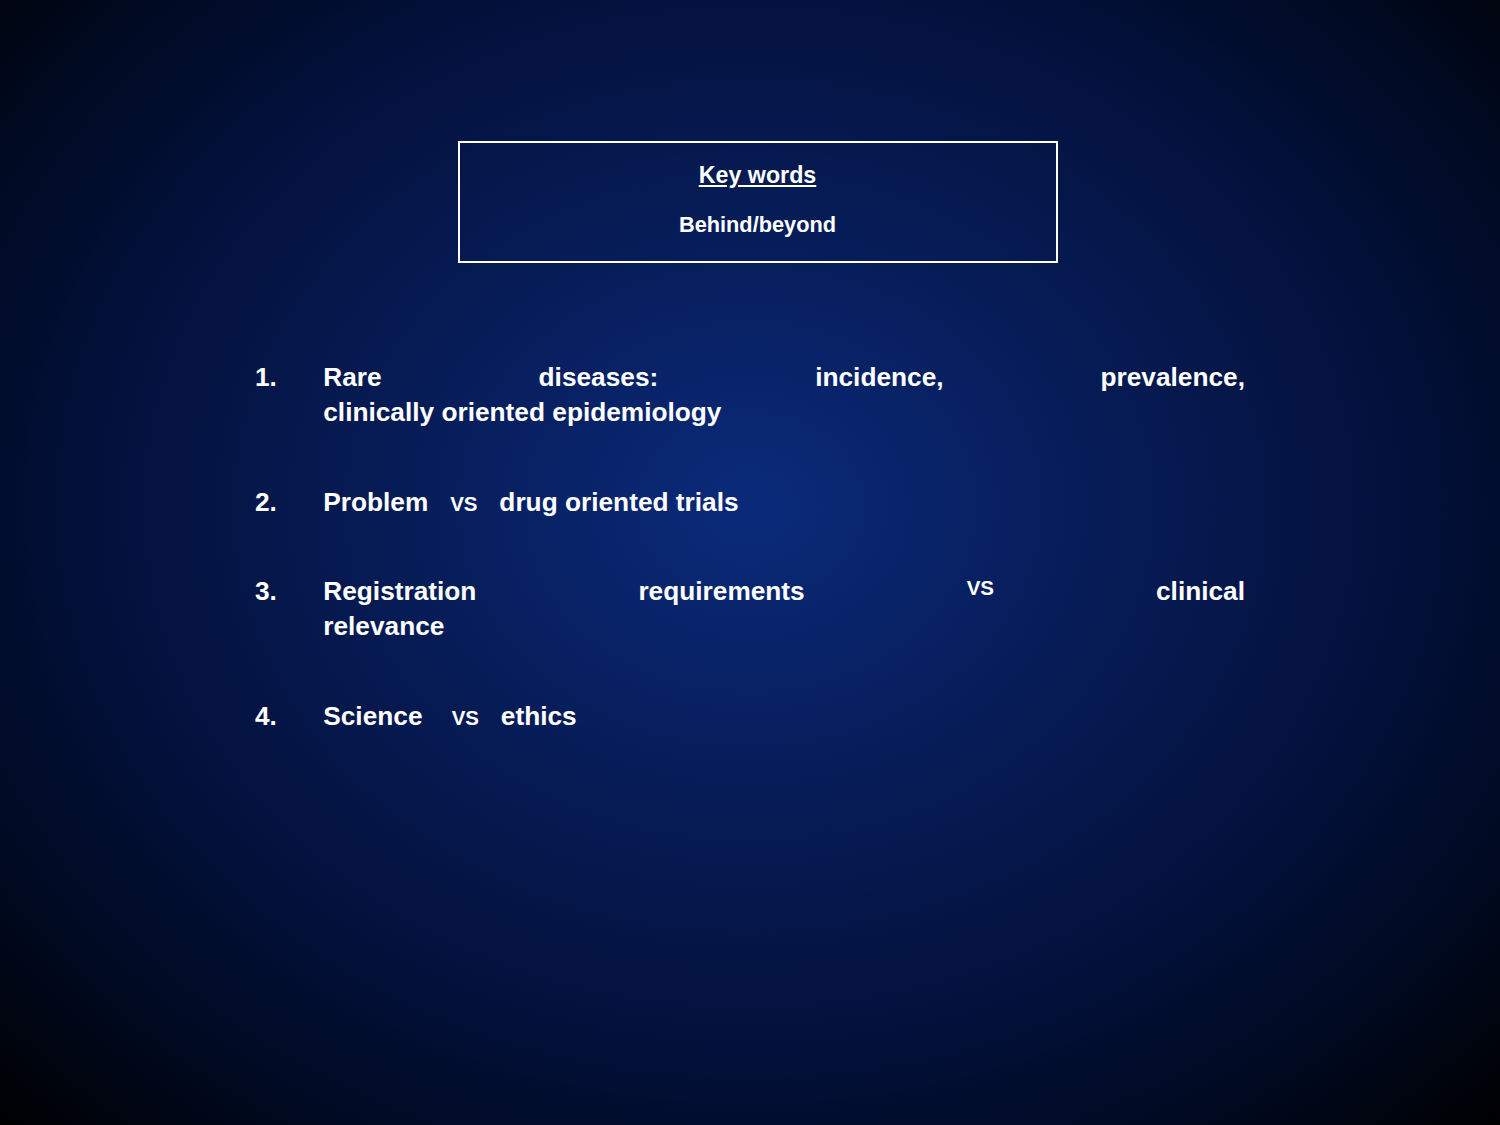Key words
Behind/beyond
1.
Rare diseases: incidence, prevalence,
clinically oriented epidemiology
2.
Problem VS drug oriented trials
3.
Registration requirements VS clinical
relevance
4.
Science VS ethics